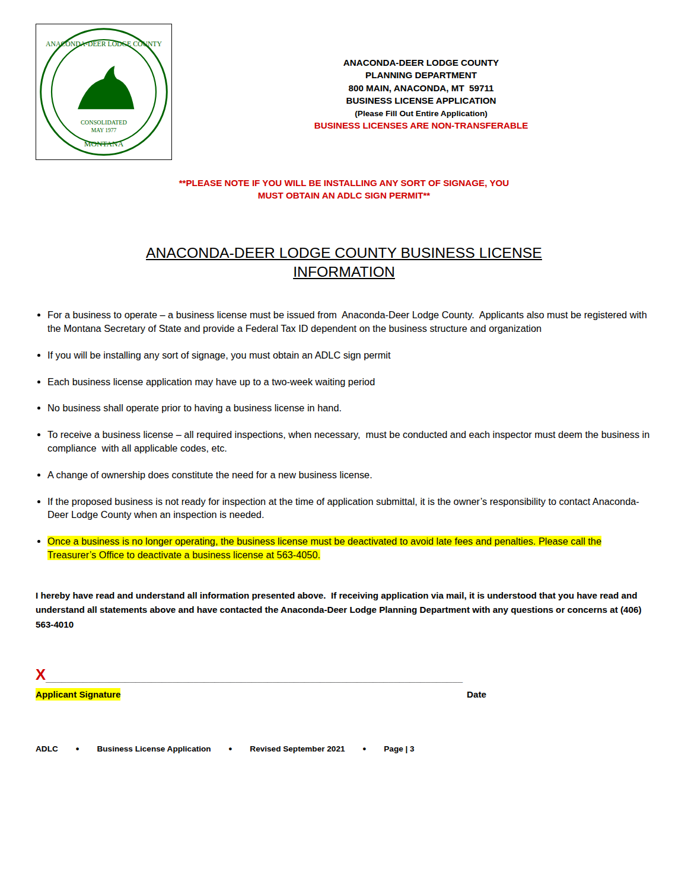ANACONDA-DEER LODGE COUNTY
PLANNING DEPARTMENT
800 MAIN, ANACONDA, MT 59711
BUSINESS LICENSE APPLICATION
(Please Fill Out Entire Application)
BUSINESS LICENSES ARE NON-TRANSFERABLE
**PLEASE NOTE IF YOU WILL BE INSTALLING ANY SORT OF SIGNAGE, YOU
MUST OBTAIN AN ADLC SIGN PERMIT**
ANACONDA-DEER LODGE COUNTY BUSINESS LICENSE INFORMATION
For a business to operate – a business license must be issued from Anaconda-Deer Lodge County. Applicants also must be registered with the Montana Secretary of State and provide a Federal Tax ID dependent on the business structure and organization
If you will be installing any sort of signage, you must obtain an ADLC sign permit
Each business license application may have up to a two-week waiting period
No business shall operate prior to having a business license in hand.
To receive a business license – all required inspections, when necessary, must be conducted and each inspector must deem the business in compliance with all applicable codes, etc.
A change of ownership does constitute the need for a new business license.
If the proposed business is not ready for inspection at the time of application submittal, it is the owner’s responsibility to contact Anaconda-Deer Lodge County when an inspection is needed.
Once a business is no longer operating, the business license must be deactivated to avoid late fees and penalties. Please call the Treasurer’s Office to deactivate a business license at 563-4050.
I hereby have read and understand all information presented above. If receiving application via mail, it is understood that you have read and understand all statements above and have contacted the Anaconda-Deer Lodge Planning Department with any questions or concerns at (406) 563-4010
X_______________________________________________________________________________
Applicant Signature Date
ADLC • Business License Application • Revised September 2021 • Page | 3